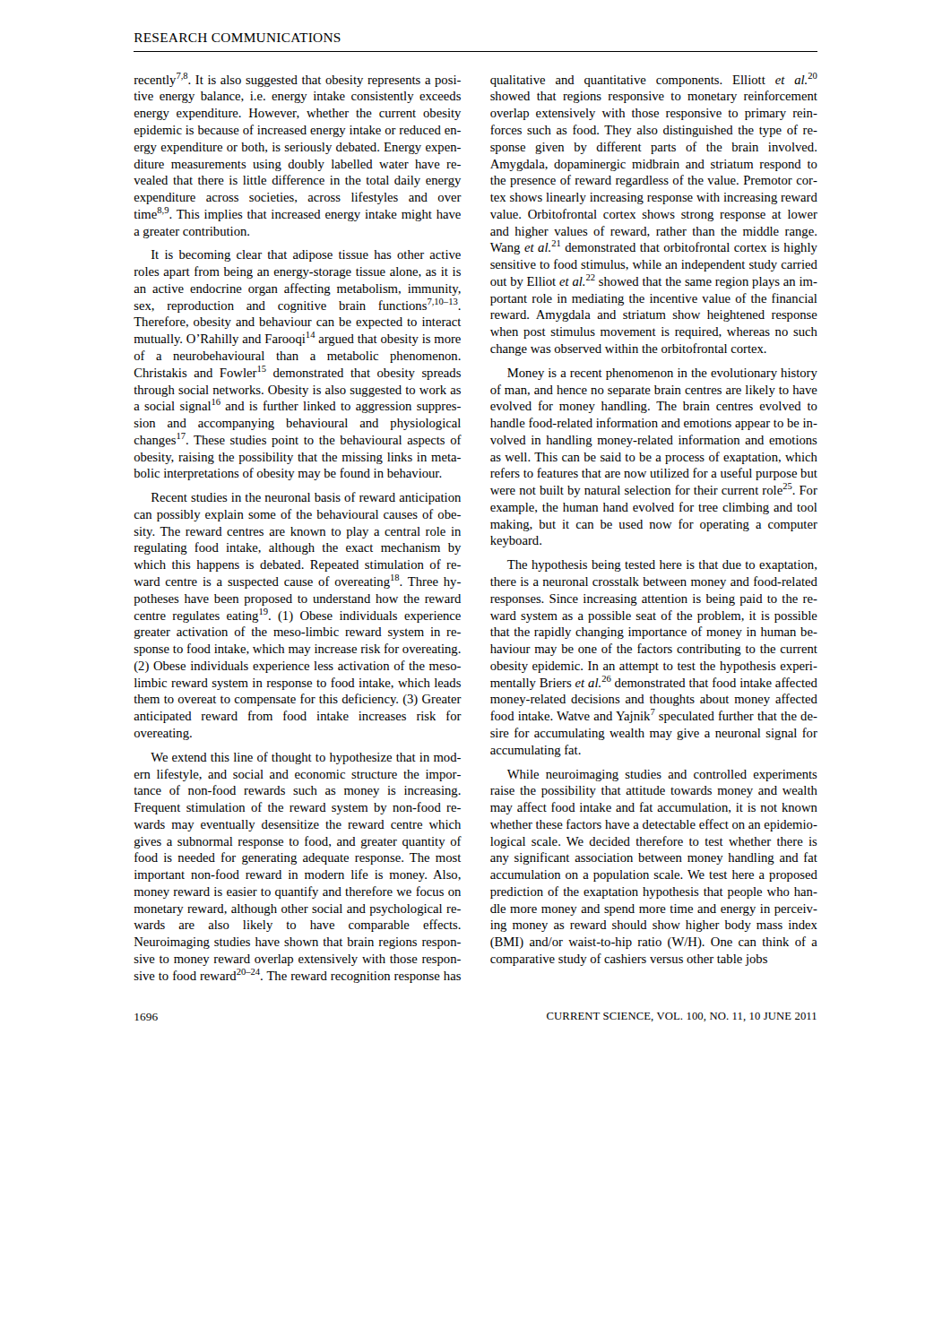RESEARCH COMMUNICATIONS
recently7,8. It is also suggested that obesity represents a positive energy balance, i.e. energy intake consistently exceeds energy expenditure. However, whether the current obesity epidemic is because of increased energy intake or reduced energy expenditure or both, is seriously debated. Energy expenditure measurements using doubly labelled water have revealed that there is little difference in the total daily energy expenditure across societies, across lifestyles and over time8,9. This implies that increased energy intake might have a greater contribution.
It is becoming clear that adipose tissue has other active roles apart from being an energy-storage tissue alone, as it is an active endocrine organ affecting metabolism, immunity, sex, reproduction and cognitive brain functions7,10–13. Therefore, obesity and behaviour can be expected to interact mutually. O’Rahilly and Farooqi14 argued that obesity is more of a neurobehavioural than a metabolic phenomenon. Christakis and Fowler15 demonstrated that obesity spreads through social networks. Obesity is also suggested to work as a social signal16 and is further linked to aggression suppression and accompanying behavioural and physiological changes17. These studies point to the behavioural aspects of obesity, raising the possibility that the missing links in metabolic interpretations of obesity may be found in behaviour.
Recent studies in the neuronal basis of reward anticipation can possibly explain some of the behavioural causes of obesity. The reward centres are known to play a central role in regulating food intake, although the exact mechanism by which this happens is debated. Repeated stimulation of reward centre is a suspected cause of overeating18. Three hypotheses have been proposed to understand how the reward centre regulates eating19. (1) Obese individuals experience greater activation of the meso-limbic reward system in response to food intake, which may increase risk for overeating. (2) Obese individuals experience less activation of the meso-limbic reward system in response to food intake, which leads them to overeat to compensate for this deficiency. (3) Greater anticipated reward from food intake increases risk for overeating.
We extend this line of thought to hypothesize that in modern lifestyle, and social and economic structure the importance of non-food rewards such as money is increasing. Frequent stimulation of the reward system by non-food rewards may eventually desensitize the reward centre which gives a subnormal response to food, and greater quantity of food is needed for generating adequate response. The most important non-food reward in modern life is money. Also, money reward is easier to quantify and therefore we focus on monetary reward, although other social and psychological rewards are also likely to have comparable effects. Neuroimaging studies have shown that brain regions responsive to money reward overlap extensively with those responsive to food reward20–24. The reward recognition response has qualitative and quantitative components. Elliott et al.20 showed that regions responsive to monetary reinforcement overlap extensively with those responsive to primary reinforces such as food. They also distinguished the type of response given by different parts of the brain involved. Amygdala, dopaminergic midbrain and striatum respond to the presence of reward regardless of the value. Premotor cortex shows linearly increasing response with increasing reward value. Orbitofrontal cortex shows strong response at lower and higher values of reward, rather than the middle range. Wang et al.21 demonstrated that orbitofrontal cortex is highly sensitive to food stimulus, while an independent study carried out by Elliot et al.22 showed that the same region plays an important role in mediating the incentive value of the financial reward. Amygdala and striatum show heightened response when post stimulus movement is required, whereas no such change was observed within the orbitofrontal cortex.
Money is a recent phenomenon in the evolutionary history of man, and hence no separate brain centres are likely to have evolved for money handling. The brain centres evolved to handle food-related information and emotions appear to be involved in handling money-related information and emotions as well. This can be said to be a process of exaptation, which refers to features that are now utilized for a useful purpose but were not built by natural selection for their current role25. For example, the human hand evolved for tree climbing and tool making, but it can be used now for operating a computer keyboard.
The hypothesis being tested here is that due to exaptation, there is a neuronal crosstalk between money and food-related responses. Since increasing attention is being paid to the reward system as a possible seat of the problem, it is possible that the rapidly changing importance of money in human behaviour may be one of the factors contributing to the current obesity epidemic. In an attempt to test the hypothesis experimentally Briers et al.26 demonstrated that food intake affected money-related decisions and thoughts about money affected food intake. Watve and Yajnik7 speculated further that the desire for accumulating wealth may give a neuronal signal for accumulating fat.
While neuroimaging studies and controlled experiments raise the possibility that attitude towards money and wealth may affect food intake and fat accumulation, it is not known whether these factors have a detectable effect on an epidemiological scale. We decided therefore to test whether there is any significant association between money handling and fat accumulation on a population scale. We test here a proposed prediction of the exaptation hypothesis that people who handle more money and spend more time and energy in perceiving money as reward should show higher body mass index (BMI) and/or waist-to-hip ratio (W/H). One can think of a comparative study of cashiers versus other table jobs
1696 CURRENT SCIENCE, VOL. 100, NO. 11, 10 JUNE 2011